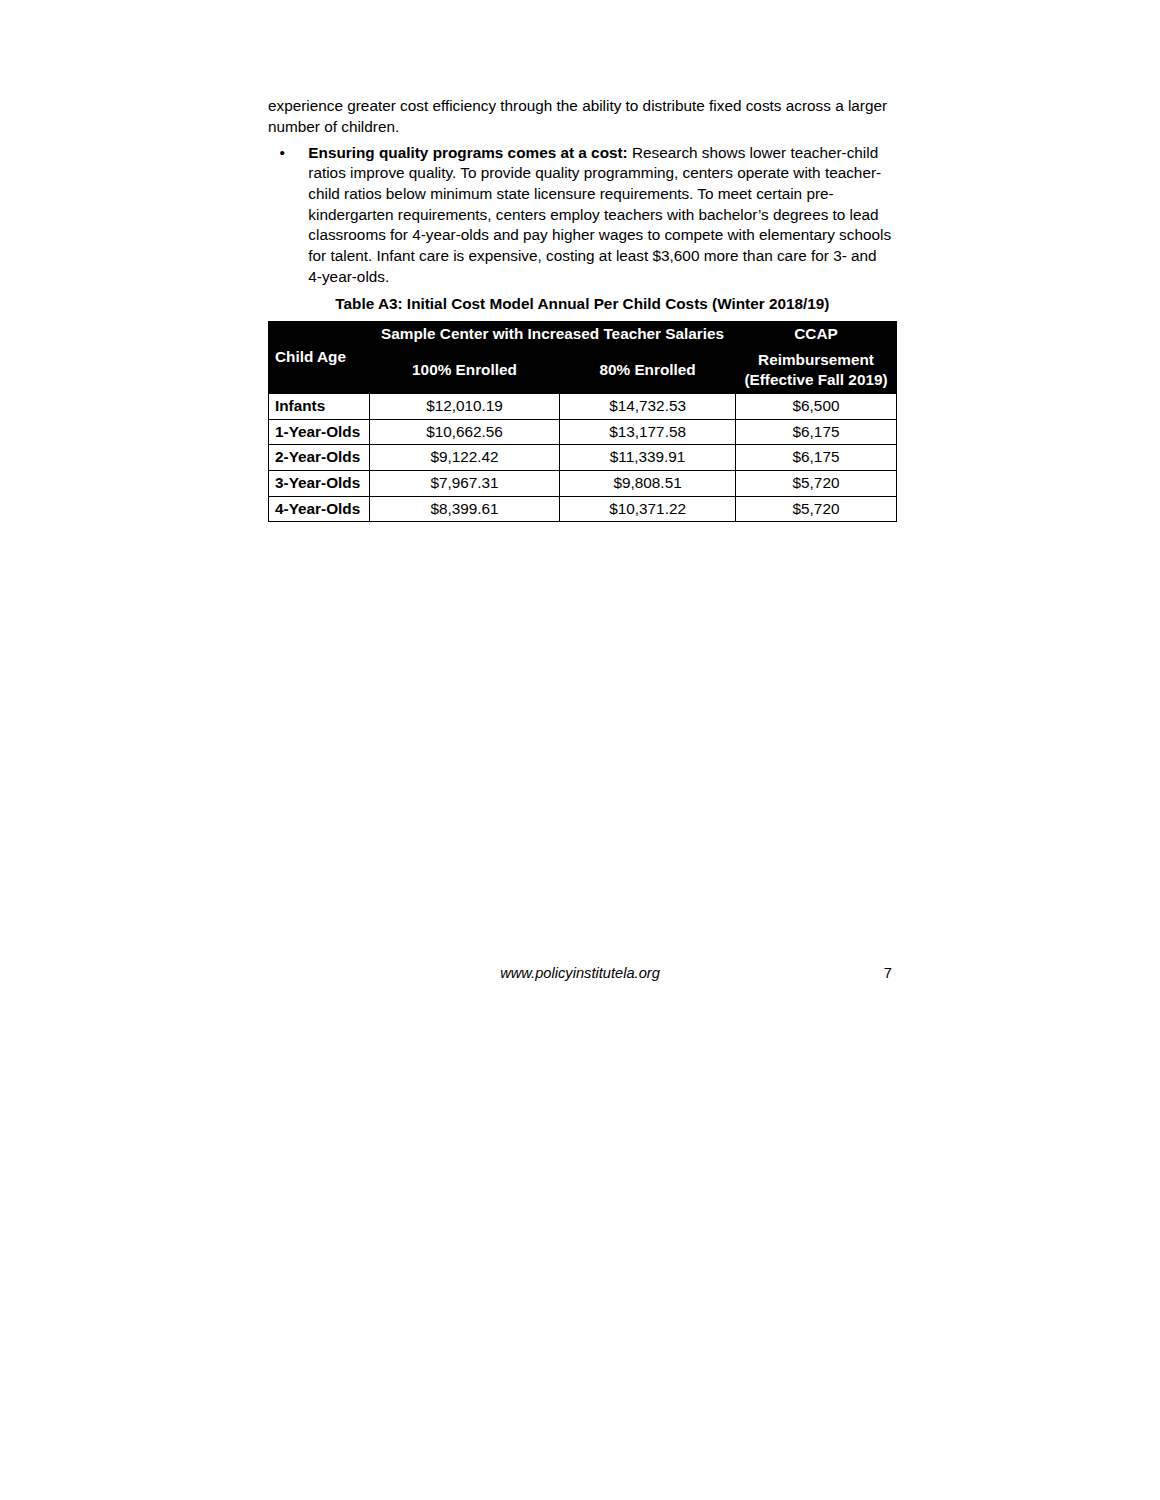experience greater cost efficiency through the ability to distribute fixed costs across a larger number of children.
Ensuring quality programs comes at a cost: Research shows lower teacher-child ratios improve quality. To provide quality programming, centers operate with teacher-child ratios below minimum state licensure requirements. To meet certain pre-kindergarten requirements, centers employ teachers with bachelor’s degrees to lead classrooms for 4-year-olds and pay higher wages to compete with elementary schools for talent. Infant care is expensive, costing at least $3,600 more than care for 3- and 4-year-olds.
Table A3: Initial Cost Model Annual Per Child Costs (Winter 2018/19)
| Child Age | Sample Center with Increased Teacher Salaries | CCAP |
| --- | --- | --- |
| 100% Enrolled | 80% Enrolled | Reimbursement (Effective Fall 2019) |
| Infants | $12,010.19 | $14,732.53 | $6,500 |
| 1-Year-Olds | $10,662.56 | $13,177.58 | $6,175 |
| 2-Year-Olds | $9,122.42 | $11,339.91 | $6,175 |
| 3-Year-Olds | $7,967.31 | $9,808.51 | $5,720 |
| 4-Year-Olds | $8,399.61 | $10,371.22 | $5,720 |
www.policyinstitutela.org 7